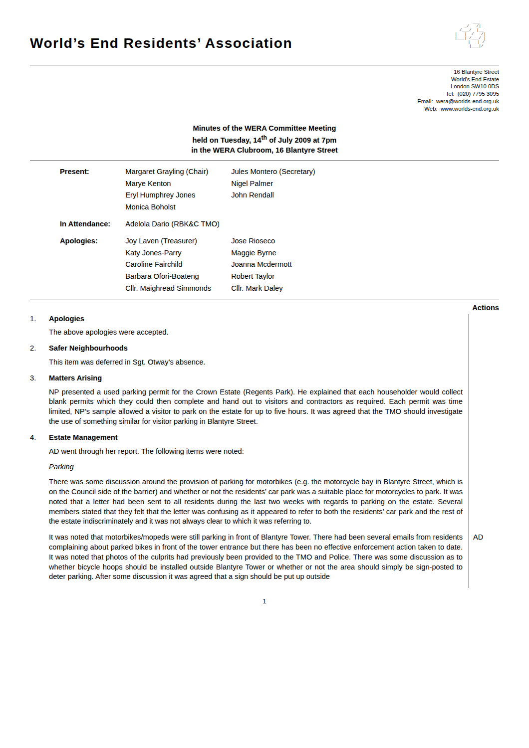___ _/ /| /___/ |__ | | / /| |___| /___/ | | | / |___|/
World’s End Residents’ Association
16 Blantyre Street
World’s End Estate
London SW10 0DS
Tel: (020) 7795 3095
Email: wera@worlds-end.org.uk
Web: www.worlds-end.org.uk
Minutes of the WERA Committee Meeting
held on Tuesday, 14th of July 2009 at 7pm
in the WERA Clubroom, 16 Blantyre Street
| Present: | Margaret Grayling (Chair) | Jules Montero (Secretary) |
| | Marye Kenton | Nigel Palmer |
| | Eryl Humphrey Jones | John Rendall |
| | Monica Boholst | |
| In Attendance: | Adelola Dario (RBK&C TMO) |
| Apologies: | Joy Laven (Treasurer) | Jose Rioseco |
| | Katy Jones-Parry | Maggie Byrne |
| | Caroline Fairchild | Joanna Mcdermott |
| | Barbara Ofori-Boateng | Robert Taylor |
| | Cllr. Maighread Simmonds | Cllr. Mark Daley |
Actions
| 1. | Apologies The above apologies were accepted. | |
| 2. | Safer Neighbourhoods This item was deferred in Sgt. Otway’s absence. | |
| 3. | Matters Arising NP presented a used parking permit for the Crown Estate (Regents Park). He explained that each householder would collect blank permits which they could then complete and hand out to visitors and contractors as required. Each permit was time limited, NP’s sample allowed a visitor to park on the estate for up to five hours. It was agreed that the TMO should investigate the use of something similar for visitor parking in Blantyre Street. | |
| 4. | Estate Management AD went through her report. The following items were noted: Parking There was some discussion around the provision of parking for motorbikes (e.g. the motorcycle bay in Blantyre Street, which is on the Council side of the barrier) and whether or not the residents’ car park was a suitable place for motorcycles to park. It was noted that a letter had been sent to all residents during the last two weeks with regards to parking on the estate. Several members stated that they felt that the letter was confusing as it appeared to refer to both the residents’ car park and the rest of the estate indiscriminately and it was not always clear to which it was referring to. | |
| | It was noted that motorbikes/mopeds were still parking in front of Blantyre Tower. There had been several emails from residents complaining about parked bikes in front of the tower entrance but there has been no effective enforcement action taken to date. It was noted that photos of the culprits had previously been provided to the TMO and Police. There was some discussion as to whether bicycle hoops should be installed outside Blantyre Tower or whether or not the area should simply be sign-posted to deter parking. After some discussion it was agreed that a sign should be put up outside | AD |
1